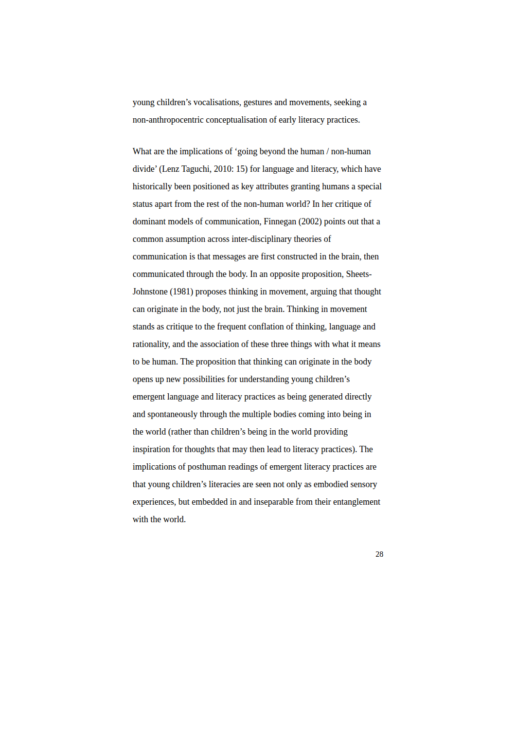young children’s vocalisations, gestures and movements, seeking a non-anthropocentric conceptualisation of early literacy practices.
What are the implications of ‘going beyond the human / non-human divide’ (Lenz Taguchi, 2010: 15) for language and literacy, which have historically been positioned as key attributes granting humans a special status apart from the rest of the non-human world? In her critique of dominant models of communication, Finnegan (2002) points out that a common assumption across inter-disciplinary theories of communication is that messages are first constructed in the brain, then communicated through the body. In an opposite proposition, Sheets-Johnstone (1981) proposes thinking in movement, arguing that thought can originate in the body, not just the brain. Thinking in movement stands as critique to the frequent conflation of thinking, language and rationality, and the association of these three things with what it means to be human. The proposition that thinking can originate in the body opens up new possibilities for understanding young children’s emergent language and literacy practices as being generated directly and spontaneously through the multiple bodies coming into being in the world (rather than children’s being in the world providing inspiration for thoughts that may then lead to literacy practices). The implications of posthuman readings of emergent literacy practices are that young children’s literacies are seen not only as embodied sensory experiences, but embedded in and inseparable from their entanglement with the world.
28